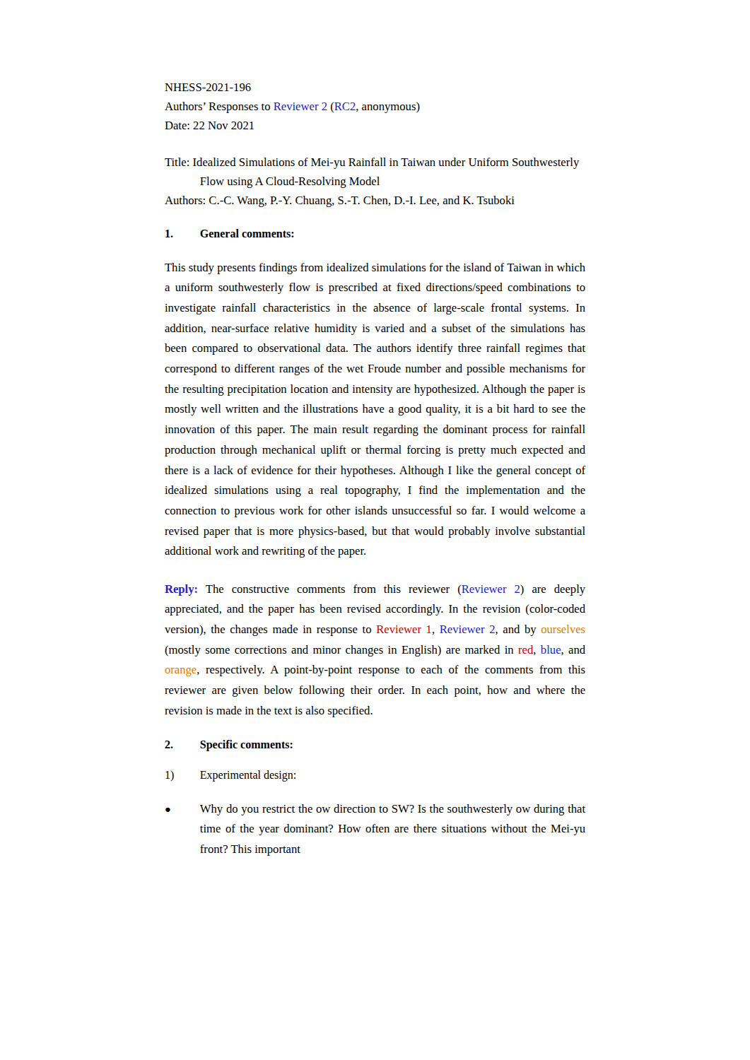NHESS-2021-196
Authors’ Responses to Reviewer 2 (RC2, anonymous)
Date: 22 Nov 2021
Title: Idealized Simulations of Mei-yu Rainfall in Taiwan under Uniform Southwesterly Flow using A Cloud-Resolving Model
Authors: C.-C. Wang, P.-Y. Chuang, S.-T. Chen, D.-I. Lee, and K. Tsuboki
1. General comments:
This study presents findings from idealized simulations for the island of Taiwan in which a uniform southwesterly flow is prescribed at fixed directions/speed combinations to investigate rainfall characteristics in the absence of large-scale frontal systems. In addition, near-surface relative humidity is varied and a subset of the simulations has been compared to observational data. The authors identify three rainfall regimes that correspond to different ranges of the wet Froude number and possible mechanisms for the resulting precipitation location and intensity are hypothesized. Although the paper is mostly well written and the illustrations have a good quality, it is a bit hard to see the innovation of this paper. The main result regarding the dominant process for rainfall production through mechanical uplift or thermal forcing is pretty much expected and there is a lack of evidence for their hypotheses. Although I like the general concept of idealized simulations using a real topography, I find the implementation and the connection to previous work for other islands unsuccessful so far. I would welcome a revised paper that is more physics-based, but that would probably involve substantial additional work and rewriting of the paper.
Reply: The constructive comments from this reviewer (Reviewer 2) are deeply appreciated, and the paper has been revised accordingly. In the revision (color-coded version), the changes made in response to Reviewer 1, Reviewer 2, and by ourselves (mostly some corrections and minor changes in English) are marked in red, blue, and orange, respectively. A point-by-point response to each of the comments from this reviewer are given below following their order. In each point, how and where the revision is made in the text is also specified.
2. Specific comments:
1) Experimental design:
●
Why do you restrict the ow direction to SW? Is the southwesterly ow during that time of the year dominant? How often are there situations without the Mei-yu front? This important